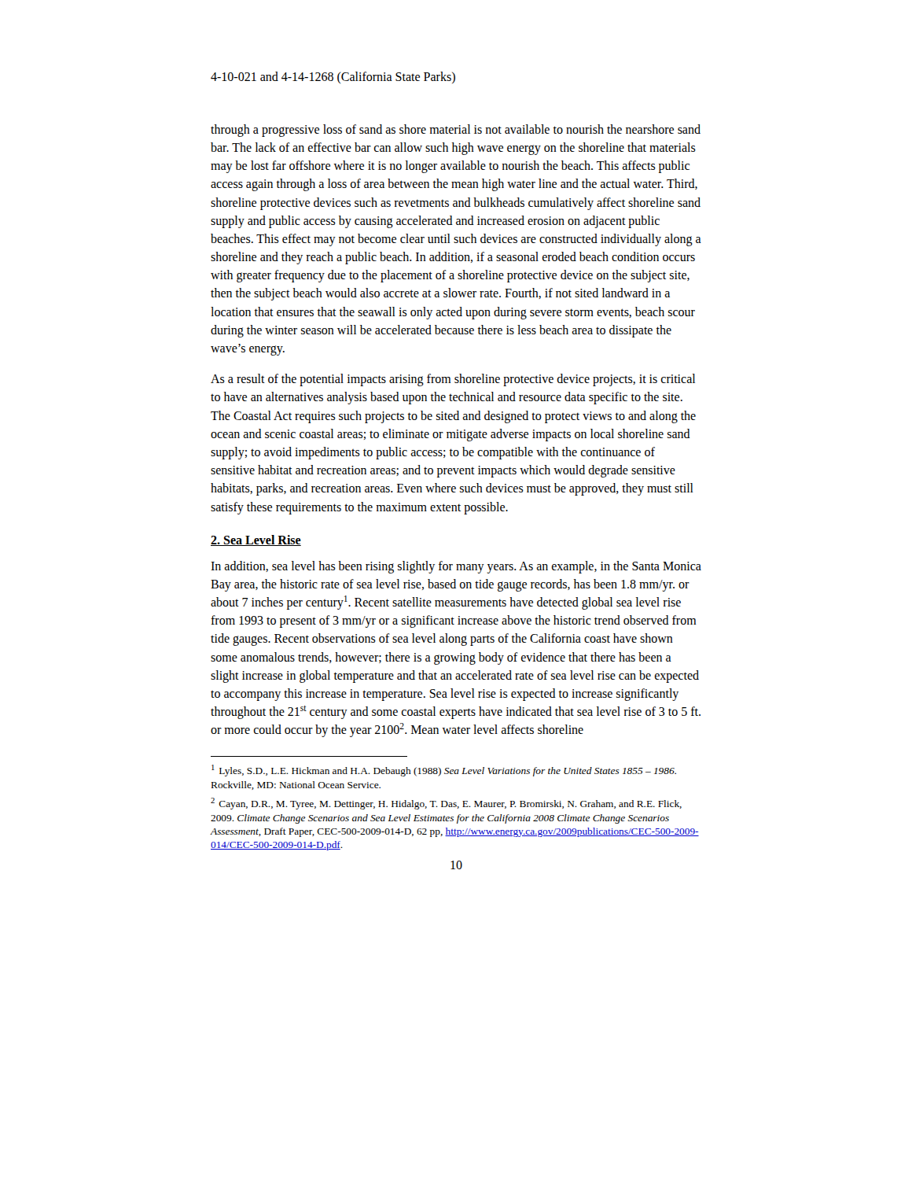4-10-021 and 4-14-1268 (California State Parks)
through a progressive loss of sand as shore material is not available to nourish the nearshore sand bar. The lack of an effective bar can allow such high wave energy on the shoreline that materials may be lost far offshore where it is no longer available to nourish the beach. This affects public access again through a loss of area between the mean high water line and the actual water. Third, shoreline protective devices such as revetments and bulkheads cumulatively affect shoreline sand supply and public access by causing accelerated and increased erosion on adjacent public beaches. This effect may not become clear until such devices are constructed individually along a shoreline and they reach a public beach. In addition, if a seasonal eroded beach condition occurs with greater frequency due to the placement of a shoreline protective device on the subject site, then the subject beach would also accrete at a slower rate. Fourth, if not sited landward in a location that ensures that the seawall is only acted upon during severe storm events, beach scour during the winter season will be accelerated because there is less beach area to dissipate the wave’s energy.
As a result of the potential impacts arising from shoreline protective device projects, it is critical to have an alternatives analysis based upon the technical and resource data specific to the site. The Coastal Act requires such projects to be sited and designed to protect views to and along the ocean and scenic coastal areas; to eliminate or mitigate adverse impacts on local shoreline sand supply; to avoid impediments to public access; to be compatible with the continuance of sensitive habitat and recreation areas; and to prevent impacts which would degrade sensitive habitats, parks, and recreation areas. Even where such devices must be approved, they must still satisfy these requirements to the maximum extent possible.
2. Sea Level Rise
In addition, sea level has been rising slightly for many years. As an example, in the Santa Monica Bay area, the historic rate of sea level rise, based on tide gauge records, has been 1.8 mm/yr. or about 7 inches per century1. Recent satellite measurements have detected global sea level rise from 1993 to present of 3 mm/yr or a significant increase above the historic trend observed from tide gauges. Recent observations of sea level along parts of the California coast have shown some anomalous trends, however; there is a growing body of evidence that there has been a slight increase in global temperature and that an accelerated rate of sea level rise can be expected to accompany this increase in temperature. Sea level rise is expected to increase significantly throughout the 21st century and some coastal experts have indicated that sea level rise of 3 to 5 ft. or more could occur by the year 21002. Mean water level affects shoreline
1 Lyles, S.D., L.E. Hickman and H.A. Debaugh (1988) Sea Level Variations for the United States 1855 – 1986. Rockville, MD: National Ocean Service.
2 Cayan, D.R., M. Tyree, M. Dettinger, H. Hidalgo, T. Das, E. Maurer, P. Bromirski, N. Graham, and R.E. Flick, 2009. Climate Change Scenarios and Sea Level Estimates for the California 2008 Climate Change Scenarios Assessment, Draft Paper, CEC-500-2009-014-D, 62 pp, http://www.energy.ca.gov/2009publications/CEC-500-2009-014/CEC-500-2009-014-D.pdf.
10